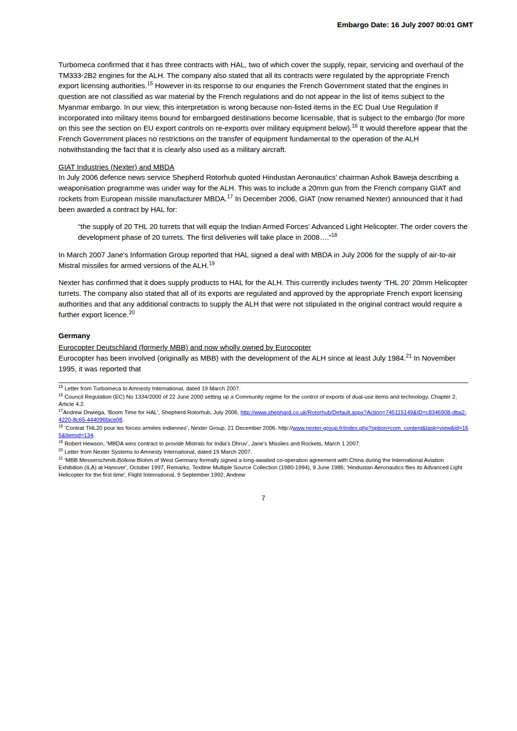Embargo Date: 16 July 2007 00:01 GMT
Turbomeca confirmed that it has three contracts with HAL, two of which cover the supply, repair, servicing and overhaul of the TM333-2B2 engines for the ALH. The company also stated that all its contracts were regulated by the appropriate French export licensing authorities.15 However in its response to our enquiries the French Government stated that the engines in question are not classified as war material by the French regulations and do not appear in the list of items subject to the Myanmar embargo. In our view, this interpretation is wrong because non-listed items in the EC Dual Use Regulation if incorporated into military items bound for embargoed destinations become licensable, that is subject to the embargo (for more on this see the section on EU export controls on re-exports over military equipment below).16 It would therefore appear that the French Government places no restrictions on the transfer of equipment fundamental to the operation of the ALH notwithstanding the fact that it is clearly also used as a military aircraft.
GIAT Industries (Nexter) and MBDA
In July 2006 defence news service Shepherd Rotorhub quoted Hindustan Aeronautics' chairman Ashok Baweja describing a weaponisation programme was under way for the ALH. This was to include a 20mm gun from the French company GIAT and rockets from European missile manufacturer MBDA.17 In December 2006, GIAT (now renamed Nexter) announced that it had been awarded a contract by HAL for:
“the supply of 20 THL 20 turrets that will equip the Indian Armed Forces' Advanced Light Helicopter. The order covers the development phase of 20 turrets. The first deliveries will take place in 2008….”18
In March 2007 Jane's Information Group reported that HAL signed a deal with MBDA in July 2006 for the supply of air-to-air Mistral missiles for armed versions of the ALH.19
Nexter has confirmed that it does supply products to HAL for the ALH. This currently includes twenty ‘THL 20’ 20mm Helicopter turrets. The company also stated that all of its exports are regulated and approved by the appropriate French export licensing authorities and that any additional contracts to supply the ALH that were not stipulated in the original contract would require a further export licence.20
Germany
Eurocopter Deutschland (formerly MBB) and now wholly owned by Eurocopter
Eurocopter has been involved (originally as MBB) with the development of the ALH since at least July 1984.21 In November 1995, it was reported that
15 Letter from Turbomeca to Amnesty International, dated 19 March 2007.
16 Council Regulation (EC) No 1334/2000 of 22 June 2000 setting up a Community regime for the control of exports of dual-use items and technology, Chapter 2, Article 4.2.
17Andrew Drwiega, 'Boom Time for HAL', Shepherd Rotorhub, July 2006, http://www.shephard.co.uk/Rotorhub/Default.aspx?Action=745115149&ID=c8346908-dba2-4220-8c65-444096face08.
18 ‘Contrat THL20 pour les forces armées indiennes’, Nexter Group, 21 December 2006. http://www.nexter-group.fr/index.php?option=com_content&task=view&id=165&Itemid=134.
19 Robert Hewson, ‘MBDA wins contract to provide Mistrals for India's Dhruv’, Jane's Missiles and Rockets, March 1 2007.
20 Letter from Nexter Systems to Amnesty International, dated 19 March 2007.
21 'MBB Messerschmitt-Bölkow Blohm of West Germany formally signed a long-awaited co-operation agreement with China during the International Aviation Exhibition (ILA) at Hanover', October 1997, Remarks, Textline Multiple Source Collection (1980-1994), 9 June 1986; 'Hindustan Aeronautics flies its Advanced Light Helicopter for the first time', Flight International, 9 September 1992; Andrew
7